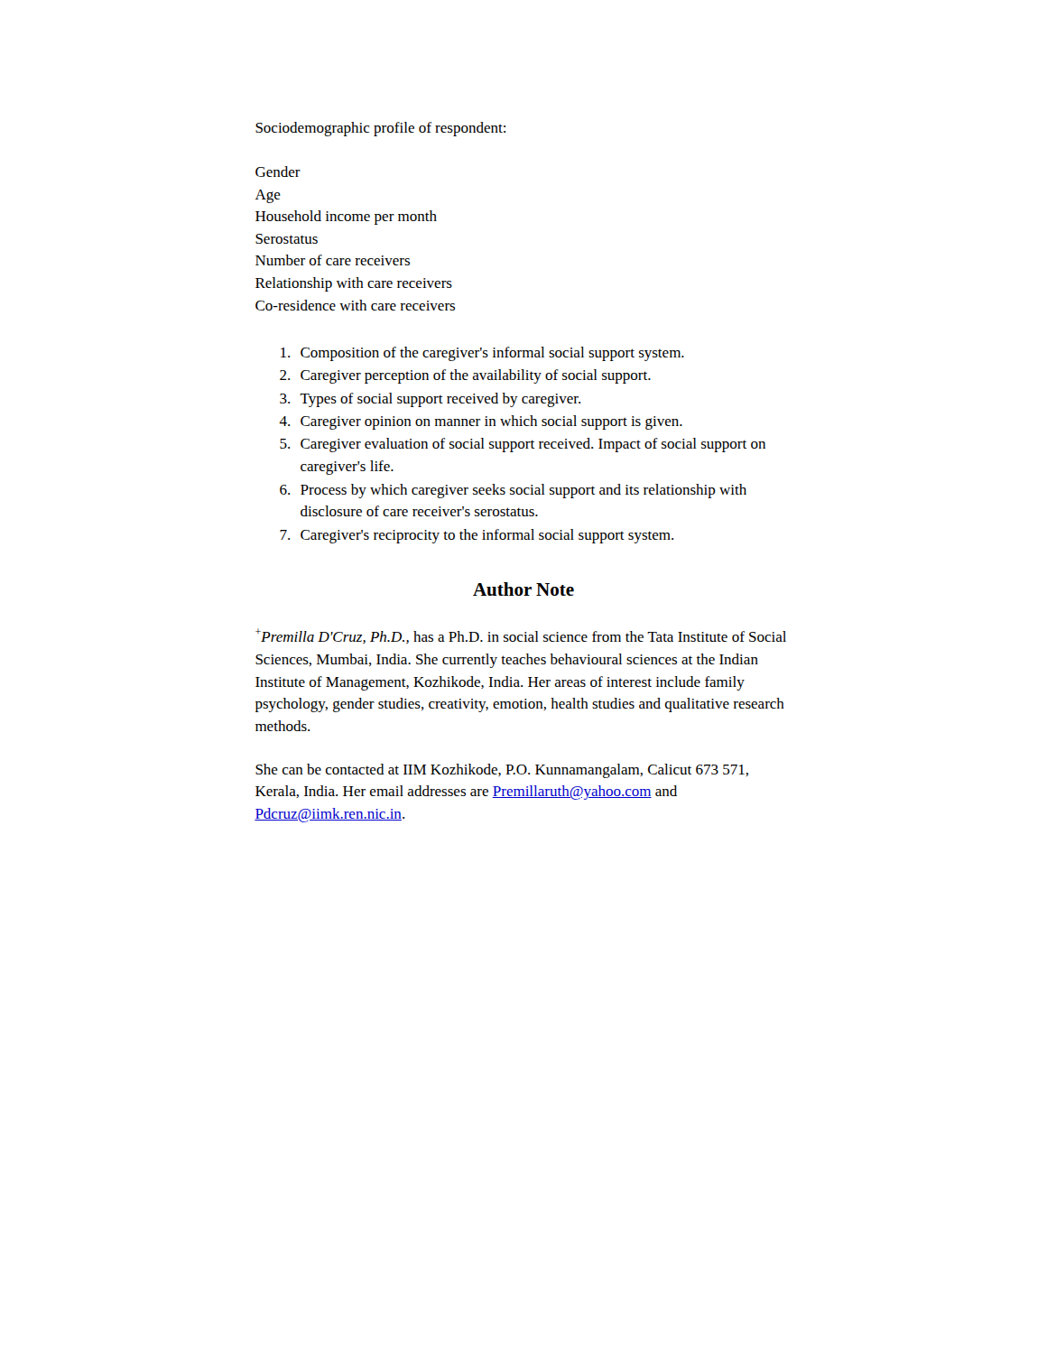Sociodemographic profile of respondent:
Gender
Age
Household income per month
Serostatus
Number of care receivers
Relationship with care receivers
Co-residence with care receivers
Composition of the caregiver's informal social support system.
Caregiver perception of the availability of social support.
Types of social support received by caregiver.
Caregiver opinion on manner in which social support is given.
Caregiver evaluation of social support received. Impact of social support on caregiver's life.
Process by which caregiver seeks social support and its relationship with disclosure of care receiver's serostatus.
Caregiver's reciprocity to the informal social support system.
Author Note
+Premilla D'Cruz, Ph.D., has a Ph.D. in social science from the Tata Institute of Social Sciences, Mumbai, India. She currently teaches behavioural sciences at the Indian Institute of Management, Kozhikode, India. Her areas of interest include family psychology, gender studies, creativity, emotion, health studies and qualitative research methods.
She can be contacted at IIM Kozhikode, P.O. Kunnamangalam, Calicut 673 571, Kerala, India. Her email addresses are Premillaruth@yahoo.com and Pdcruz@iimk.ren.nic.in.